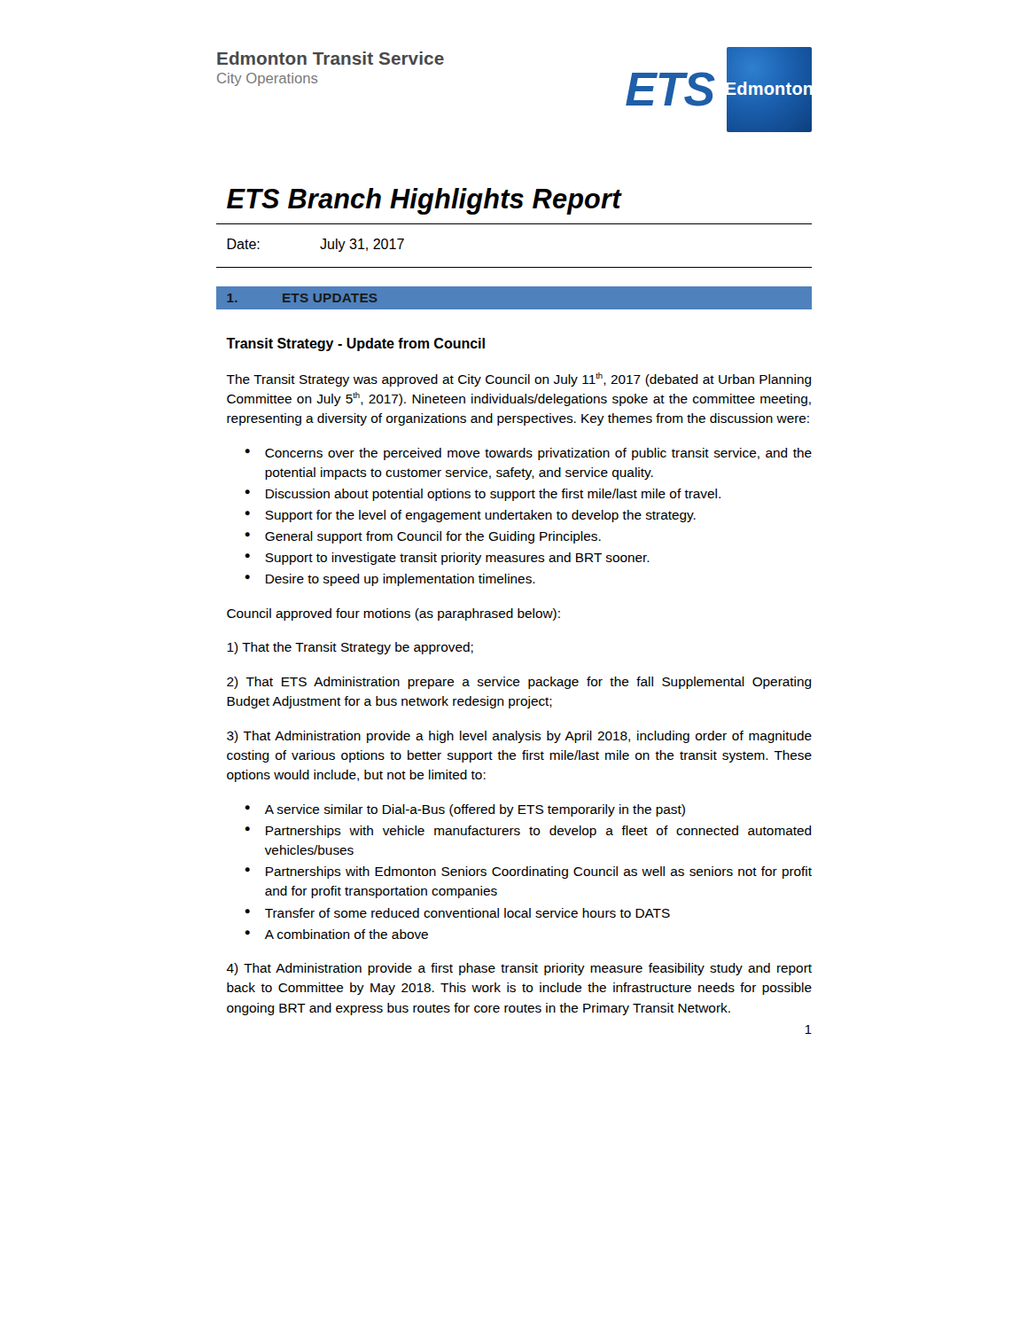Edmonton Transit Service
City Operations
ETS
Edmonton
ETS Branch Highlights Report
Date: July 31, 2017
1. ETS UPDATES
Transit Strategy - Update from Council
The Transit Strategy was approved at City Council on July 11th, 2017 (debated at Urban Planning Committee on July 5th, 2017). Nineteen individuals/delegations spoke at the committee meeting, representing a diversity of organizations and perspectives. Key themes from the discussion were:
Concerns over the perceived move towards privatization of public transit service, and the potential impacts to customer service, safety, and service quality.
Discussion about potential options to support the first mile/last mile of travel.
Support for the level of engagement undertaken to develop the strategy.
General support from Council for the Guiding Principles.
Support to investigate transit priority measures and BRT sooner.
Desire to speed up implementation timelines.
Council approved four motions (as paraphrased below):
1) That the Transit Strategy be approved;
2) That ETS Administration prepare a service package for the fall Supplemental Operating Budget Adjustment for a bus network redesign project;
3) That Administration provide a high level analysis by April 2018, including order of magnitude costing of various options to better support the first mile/last mile on the transit system. These options would include, but not be limited to:
A service similar to Dial-a-Bus (offered by ETS temporarily in the past)
Partnerships with vehicle manufacturers to develop a fleet of connected automated vehicles/buses
Partnerships with Edmonton Seniors Coordinating Council as well as seniors not for profit and for profit transportation companies
Transfer of some reduced conventional local service hours to DATS
A combination of the above
4) That Administration provide a first phase transit priority measure feasibility study and report back to Committee by May 2018. This work is to include the infrastructure needs for possible ongoing BRT and express bus routes for core routes in the Primary Transit Network.
1